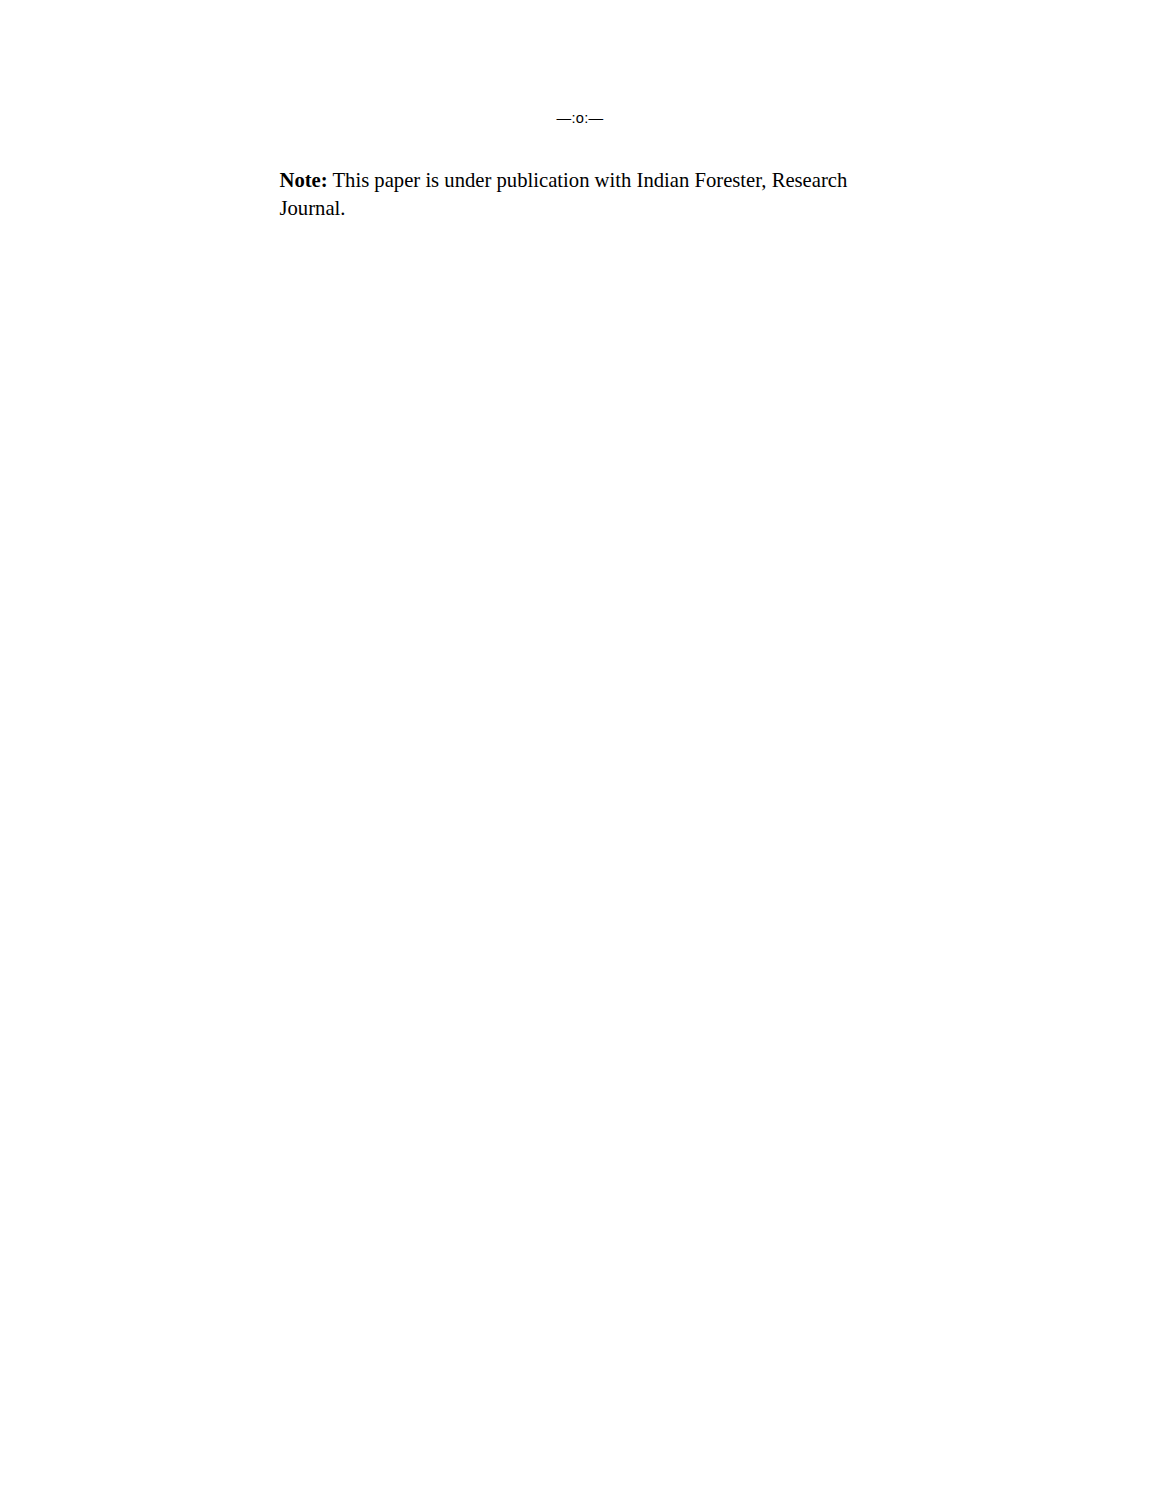—:o:—
Note: This paper is under publication with Indian Forester, Research Journal.